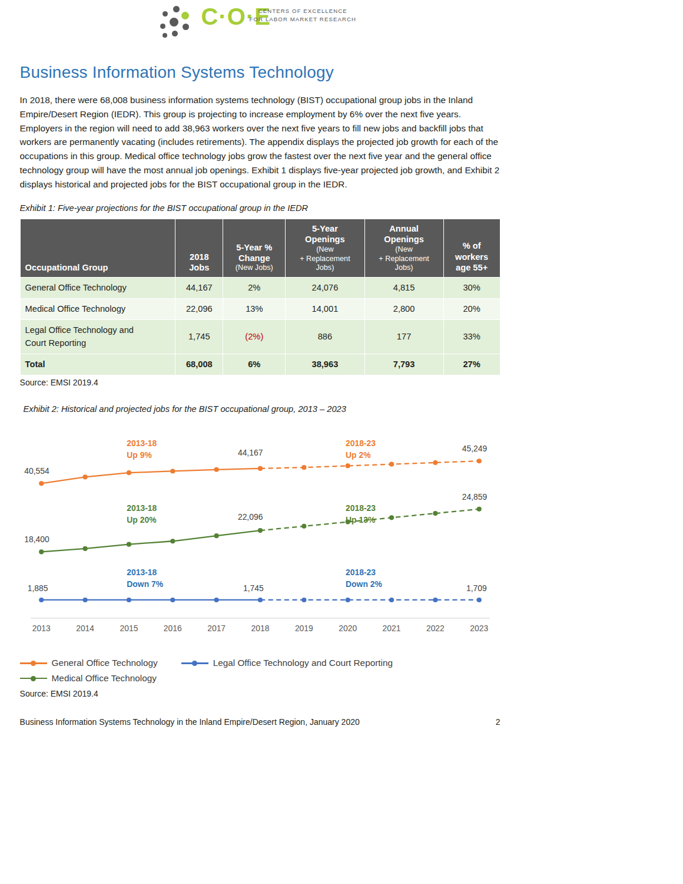C·O·E
Centers of Excellence
for Labor Market Research
Business Information Systems Technology
In 2018, there were 68,008 business information systems technology (BIST) occupational group jobs in the Inland Empire/Desert Region (IEDR). This group is projecting to increase employment by 6% over the next five years. Employers in the region will need to add 38,963 workers over the next five years to fill new jobs and backfill jobs that workers are permanently vacating (includes retirements). The appendix displays the projected job growth for each of the occupations in this group. Medical office technology jobs grow the fastest over the next five year and the general office technology group will have the most annual job openings. Exhibit 1 displays five-year projected job growth, and Exhibit 2 displays historical and projected jobs for the BIST occupational group in the IEDR.
Exhibit 1: Five-year projections for the BIST occupational group in the IEDR
| Occupational Group | 2018 Jobs | 5-Year % Change (New Jobs) | 5-Year Openings (New + Replacement Jobs) | Annual Openings (New + Replacement Jobs) | % of workers age 55+ |
| --- | --- | --- | --- | --- | --- |
| General Office Technology | 44,167 | 2% | 24,076 | 4,815 | 30% |
| Medical Office Technology | 22,096 | 13% | 14,001 | 2,800 | 20% |
| Legal Office Technology and Court Reporting | 1,745 | (2%) | 886 | 177 | 33% |
| Total | 68,008 | 6% | 38,963 | 7,793 | 27% |
Source: EMSI 2019.4
Exhibit 2: Historical and projected jobs for the BIST occupational group, 2013 – 2023
40,554 44,167 45,249 2013-18 Up 9% 2018-23 Up 2% 18,400 22,096 24,859 2013-18 Up 20% 2018-23 Up 13% 1,885 1,745 1,709 2013-18 Down 7% 2018-23 Down 2% 2013 2014 2015 2016 2017 2018 2019 2020 2021 2022 2023
General Office Technology
Legal Office Technology and Court Reporting
Medical Office Technology
Source: EMSI 2019.4
Business Information Systems Technology in the Inland Empire/Desert Region, January 2020 2